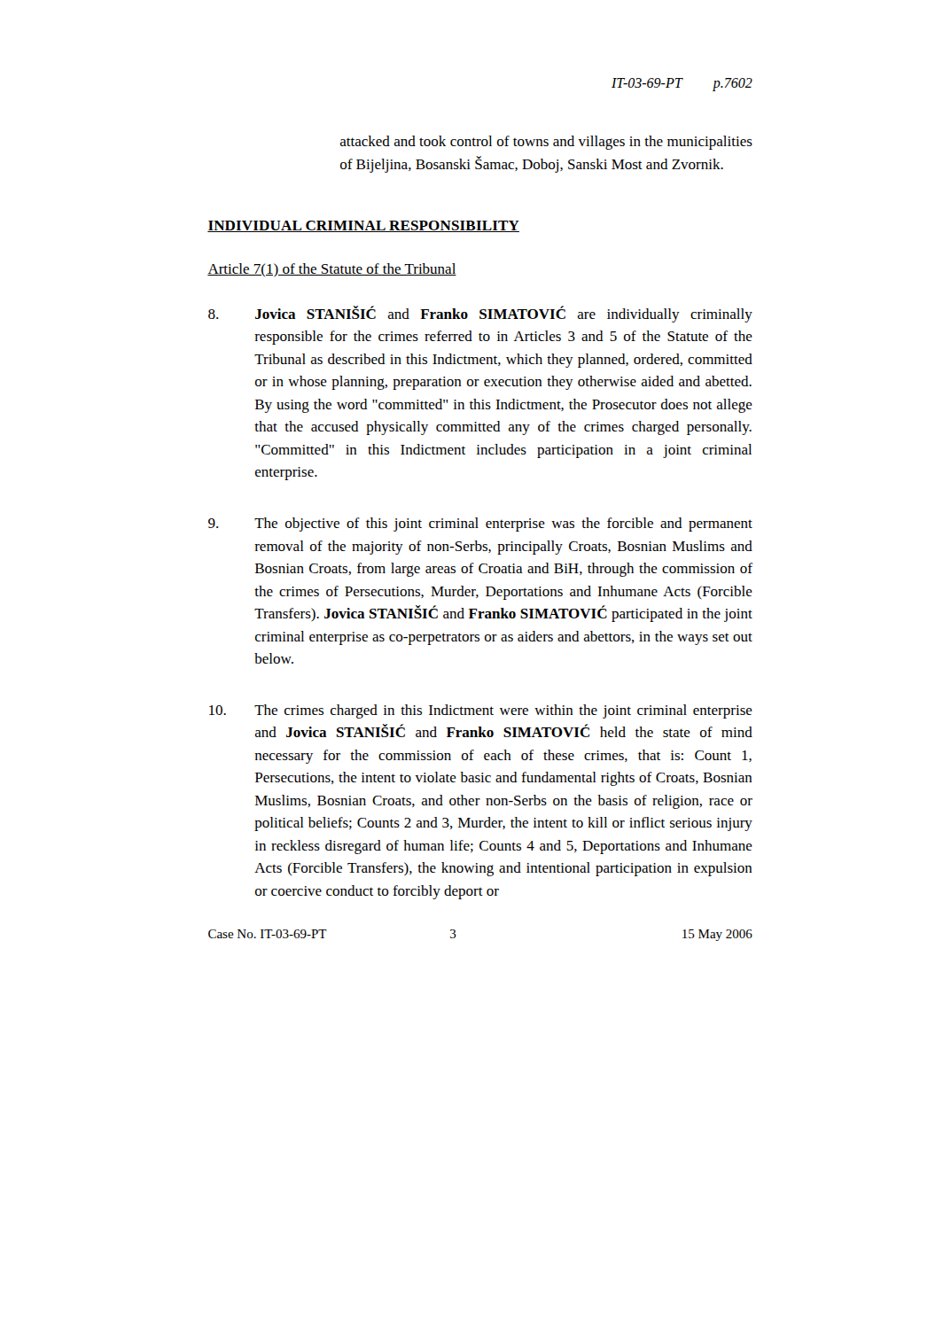IT-03-69-PT p.7602
attacked and took control of towns and villages in the municipalities of Bijeljina, Bosanski Šamac, Doboj, Sanski Most and Zvornik.
INDIVIDUAL CRIMINAL RESPONSIBILITY
Article 7(1) of the Statute of the Tribunal
8.
Jovica STANIŠIĆ and Franko SIMATOVIĆ are individually criminally responsible for the crimes referred to in Articles 3 and 5 of the Statute of the Tribunal as described in this Indictment, which they planned, ordered, committed or in whose planning, preparation or execution they otherwise aided and abetted. By using the word "committed" in this Indictment, the Prosecutor does not allege that the accused physically committed any of the crimes charged personally. "Committed" in this Indictment includes participation in a joint criminal enterprise.
9.
The objective of this joint criminal enterprise was the forcible and permanent removal of the majority of non-Serbs, principally Croats, Bosnian Muslims and Bosnian Croats, from large areas of Croatia and BiH, through the commission of the crimes of Persecutions, Murder, Deportations and Inhumane Acts (Forcible Transfers). Jovica STANIŠIĆ and Franko SIMATOVIĆ participated in the joint criminal enterprise as co-perpetrators or as aiders and abettors, in the ways set out below.
10.
The crimes charged in this Indictment were within the joint criminal enterprise and Jovica STANIŠIĆ and Franko SIMATOVIĆ held the state of mind necessary for the commission of each of these crimes, that is: Count 1, Persecutions, the intent to violate basic and fundamental rights of Croats, Bosnian Muslims, Bosnian Croats, and other non-Serbs on the basis of religion, race or political beliefs; Counts 2 and 3, Murder, the intent to kill or inflict serious injury in reckless disregard of human life; Counts 4 and 5, Deportations and Inhumane Acts (Forcible Transfers), the knowing and intentional participation in expulsion or coercive conduct to forcibly deport or
Case No. IT-03-69-PT
3
15 May 2006